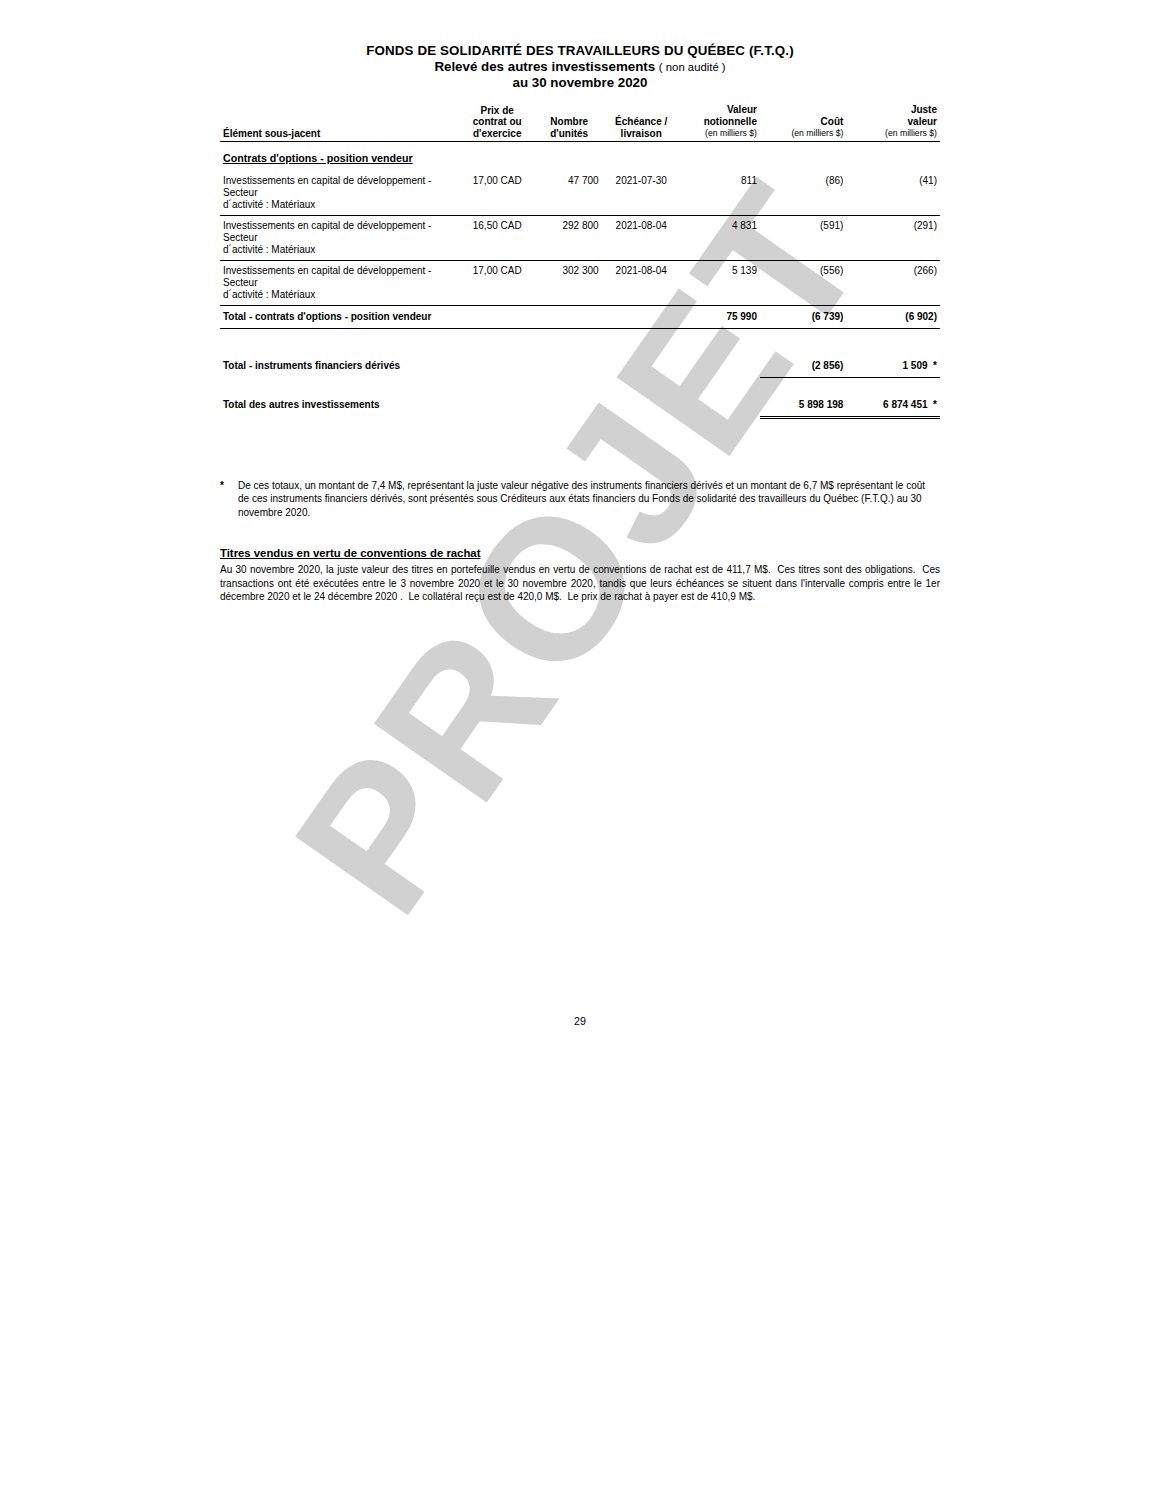PROJET
FONDS DE SOLIDARITÉ DES TRAVAILLEURS DU QUÉBEC (F.T.Q.)
Relevé des autres investissements ( non audité )
au 30 novembre 2020
| Élément sous-jacent | Prix de contrat ou d'exercice | Nombre d'unités | Échéance / livraison | Valeur notionnelle (en milliers $) | Coût (en milliers $) | Juste valeur (en milliers $) |
| --- | --- | --- | --- | --- | --- | --- |
| Contrats d'options - position vendeur |
| Investissements en capital de développement - Secteur d´activité : Matériaux | 17,00 CAD | 47 700 | 2021-07-30 | 811 | (86) | (41) |
| Investissements en capital de développement - Secteur d´activité : Matériaux | 16,50 CAD | 292 800 | 2021-08-04 | 4 831 | (591) | (291) |
| Investissements en capital de développement - Secteur d´activité : Matériaux | 17,00 CAD | 302 300 | 2021-08-04 | 5 139 | (556) | (266) |
| Total - contrats d'options - position vendeur | | | | 75 990 | (6 739) | (6 902) |
| Total - instruments financiers dérivés | | | | | (2 856) | 1 509 * |
| Total des autres investissements | | | | | 5 898 198 | 6 874 451 * |
*De ces totaux, un montant de 7,4 M$, représentant la juste valeur négative des instruments financiers dérivés et un montant de 6,7 M$ représentant le coût de ces instruments financiers dérivés, sont présentés sous Créditeurs aux états financiers du Fonds de solidarité des travailleurs du Québec (F.T.Q.) au 30 novembre 2020.
Titres vendus en vertu de conventions de rachat
Au 30 novembre 2020, la juste valeur des titres en portefeuille vendus en vertu de conventions de rachat est de 411,7 M$. Ces titres sont des obligations. Ces transactions ont été exécutées entre le 3 novembre 2020 et le 30 novembre 2020, tandis que leurs échéances se situent dans l'intervalle compris entre le 1er décembre 2020 et le 24 décembre 2020 . Le collatéral reçu est de 420,0 M$. Le prix de rachat à payer est de 410,9 M$.
29